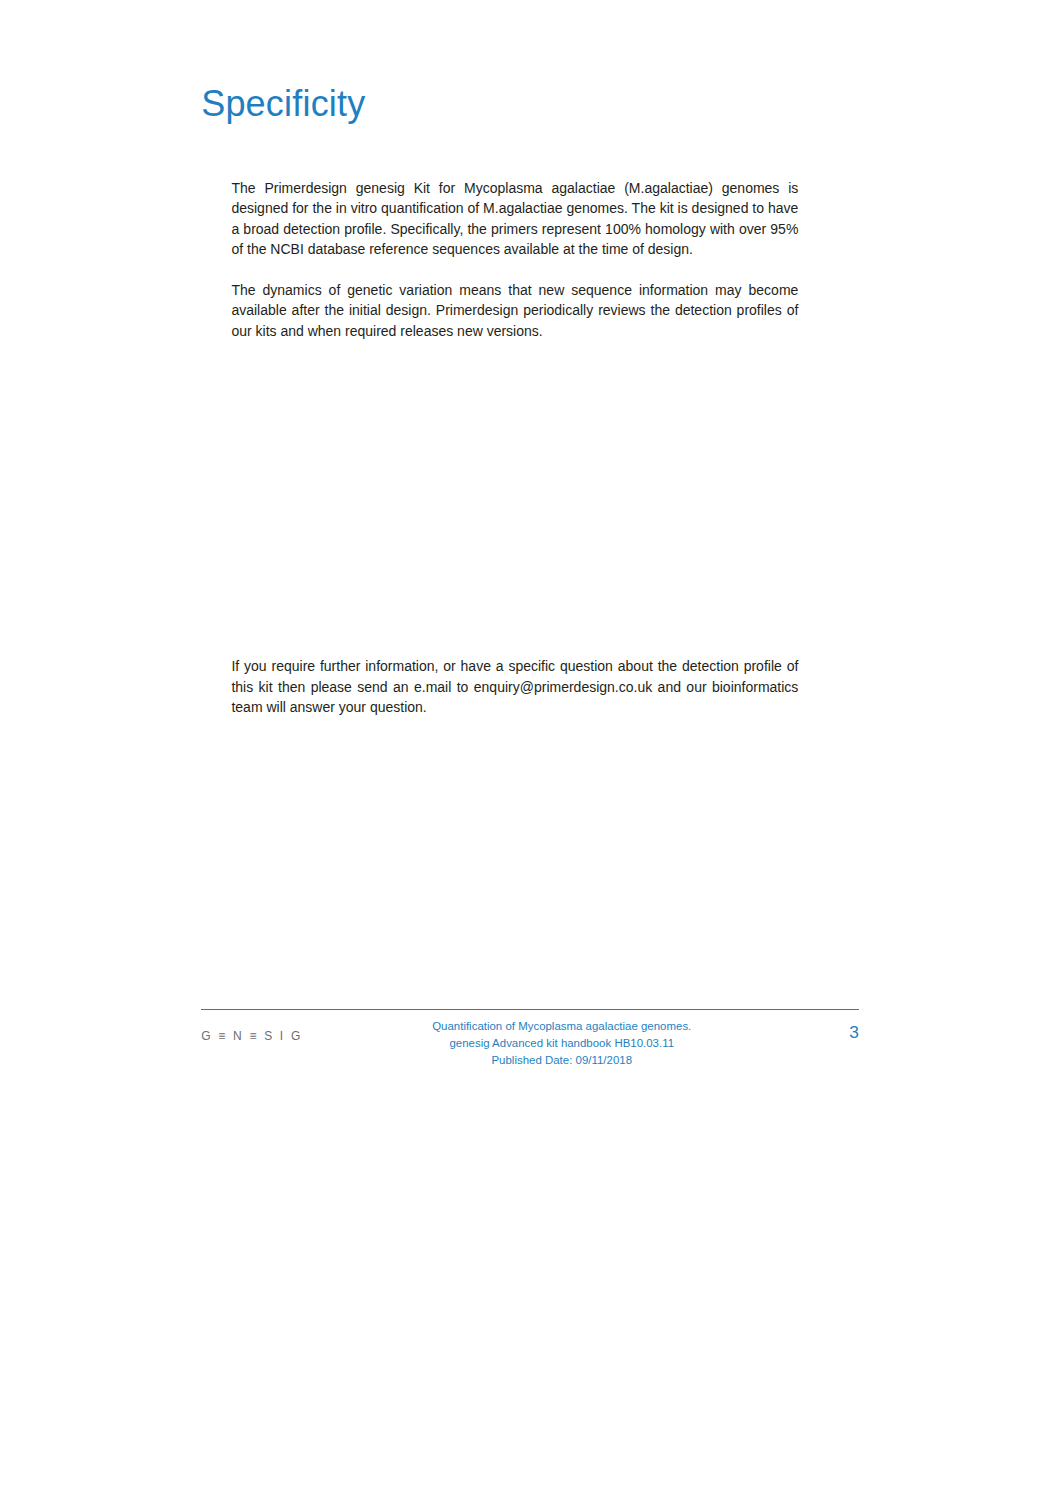Specificity
The Primerdesign genesig Kit for Mycoplasma agalactiae (M.agalactiae) genomes is designed for the in vitro quantification of M.agalactiae genomes. The kit is designed to have a broad detection profile. Specifically, the primers represent 100% homology with over 95% of the NCBI database reference sequences available at the time of design.
The dynamics of genetic variation means that new sequence information may become available after the initial design. Primerdesign periodically reviews the detection profiles of our kits and when required releases new versions.
If you require further information, or have a specific question about the detection profile of this kit then please send an e.mail to enquiry@primerdesign.co.uk and our bioinformatics team will answer your question.
G ≡ N ≡ S I G
Quantification of Mycoplasma agalactiae genomes.
genesig Advanced kit handbook HB10.03.11
Published Date: 09/11/2018
3